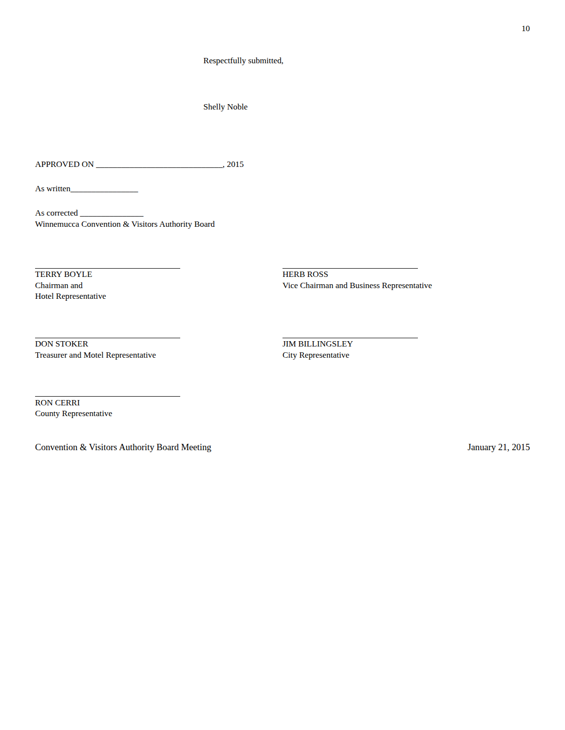10
Respectfully submitted,
Shelly Noble
APPROVED ON ______________________________, 2015
As written________________
As corrected _______________
Winnemucca Convention & Visitors Authority Board
| TERRY BOYLE Chairman and Hotel Representative | HERB ROSS Vice Chairman and Business Representative |
| DON STOKER Treasurer and Motel Representative | JIM BILLINGSLEY City Representative |
| RON CERRI County Representative | |
Convention & Visitors Authority Board Meeting January 21, 2015